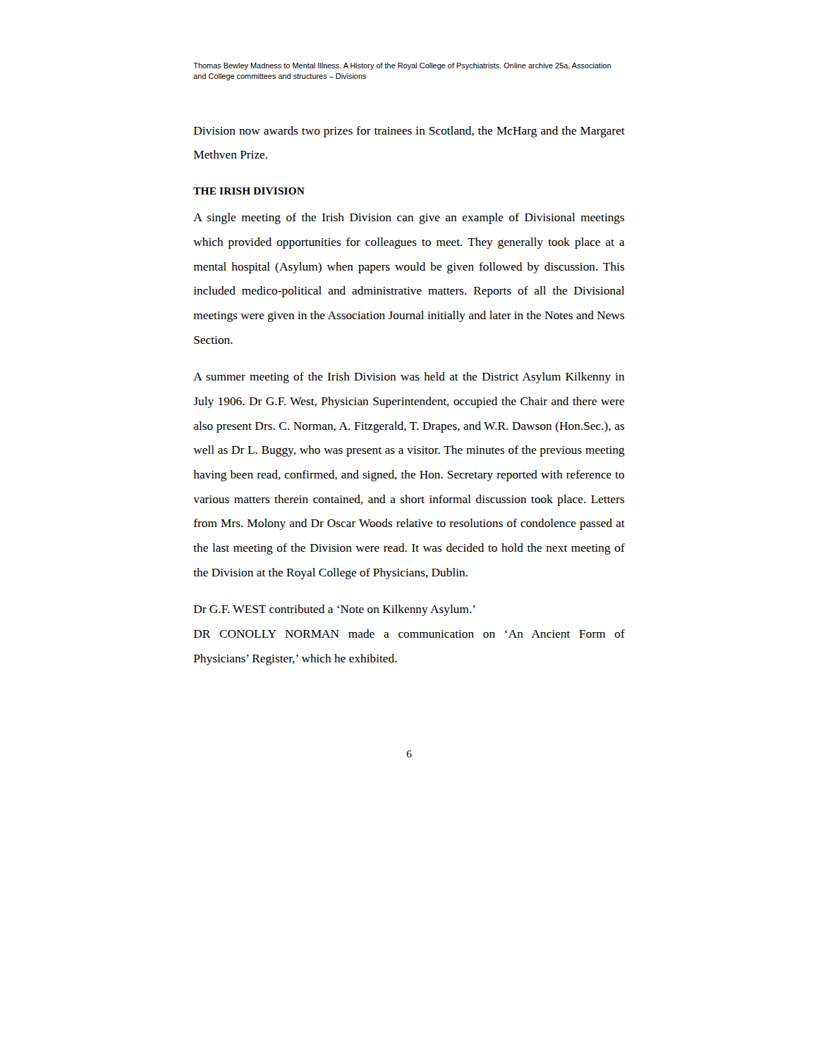Thomas Bewley Madness to Mental Illness. A History of the Royal College of Psychiatrists. Online archive 25a, Association and College committees and structures – Divisions
Division now awards two prizes for trainees in Scotland, the McHarg and the Margaret Methven Prize.
THE IRISH DIVISION
A single meeting of the Irish Division can give an example of Divisional meetings which provided opportunities for colleagues to meet. They generally took place at a mental hospital (Asylum) when papers would be given followed by discussion. This included medico-political and administrative matters. Reports of all the Divisional meetings were given in the Association Journal initially and later in the Notes and News Section.
A summer meeting of the Irish Division was held at the District Asylum Kilkenny in July 1906. Dr G.F. West, Physician Superintendent, occupied the Chair and there were also present Drs. C. Norman, A. Fitzgerald, T. Drapes, and W.R. Dawson (Hon.Sec.), as well as Dr L. Buggy, who was present as a visitor. The minutes of the previous meeting having been read, confirmed, and signed, the Hon. Secretary reported with reference to various matters therein contained, and a short informal discussion took place. Letters from Mrs. Molony and Dr Oscar Woods relative to resolutions of condolence passed at the last meeting of the Division were read. It was decided to hold the next meeting of the Division at the Royal College of Physicians, Dublin.
Dr G.F. WEST contributed a ‘Note on Kilkenny Asylum.’
DR CONOLLY NORMAN made a communication on ‘An Ancient Form of Physicians’ Register,’ which he exhibited.
6